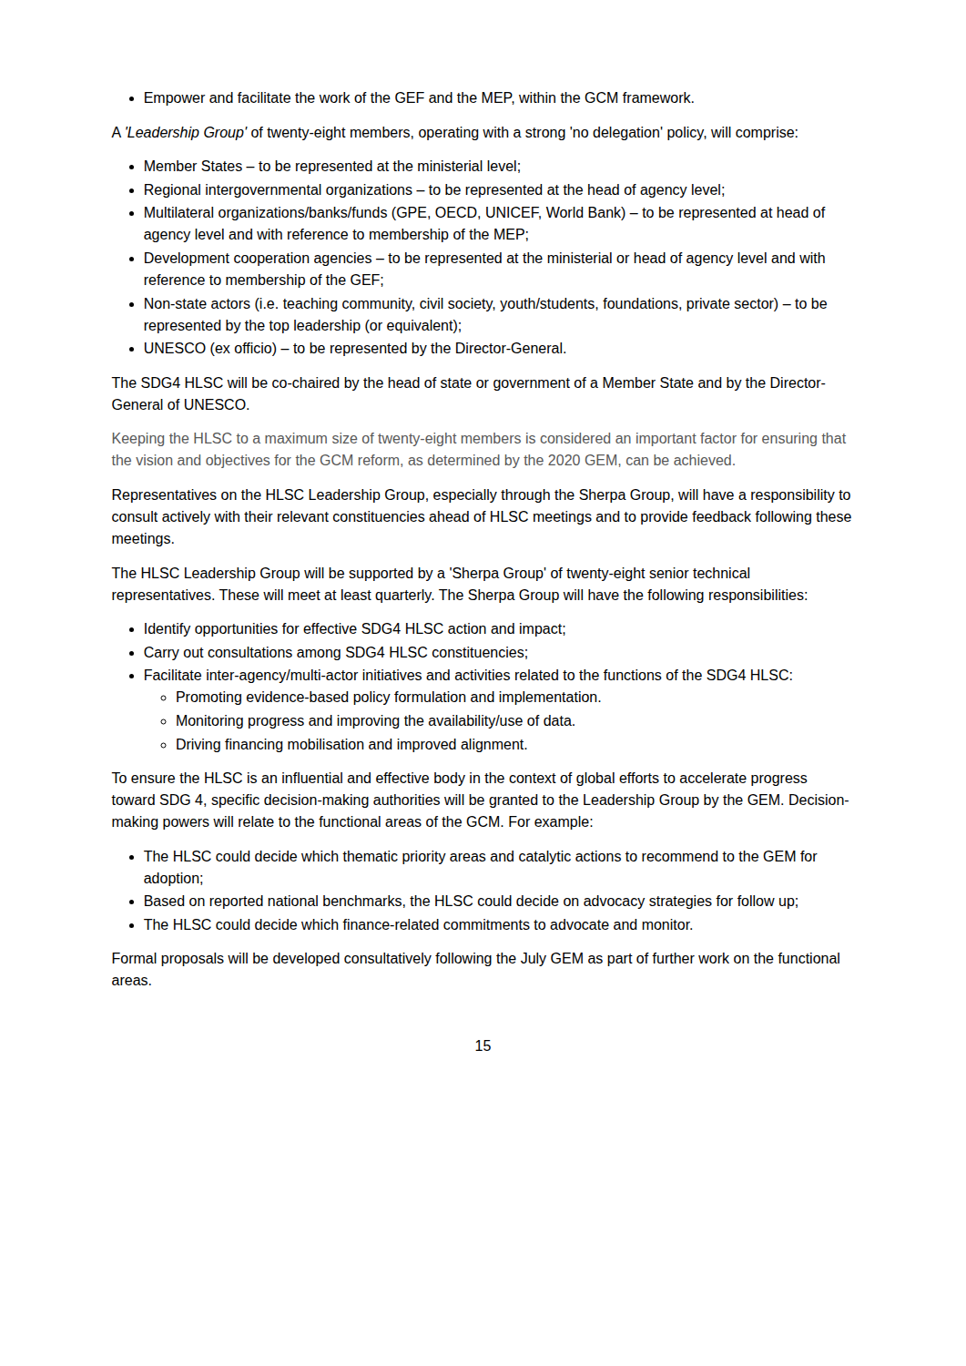Empower and facilitate the work of the GEF and the MEP, within the GCM framework.
A 'Leadership Group' of twenty-eight members, operating with a strong 'no delegation' policy, will comprise:
Member States – to be represented at the ministerial level;
Regional intergovernmental organizations – to be represented at the head of agency level;
Multilateral organizations/banks/funds (GPE, OECD, UNICEF, World Bank) – to be represented at head of agency level and with reference to membership of the MEP;
Development cooperation agencies – to be represented at the ministerial or head of agency level and with reference to membership of the GEF;
Non-state actors (i.e. teaching community, civil society, youth/students, foundations, private sector) – to be represented by the top leadership (or equivalent);
UNESCO (ex officio) – to be represented by the Director-General.
The SDG4 HLSC will be co-chaired by the head of state or government of a Member State and by the Director-General of UNESCO.
Keeping the HLSC to a maximum size of twenty-eight members is considered an important factor for ensuring that the vision and objectives for the GCM reform, as determined by the 2020 GEM, can be achieved.
Representatives on the HLSC Leadership Group, especially through the Sherpa Group, will have a responsibility to consult actively with their relevant constituencies ahead of HLSC meetings and to provide feedback following these meetings.
The HLSC Leadership Group will be supported by a 'Sherpa Group' of twenty-eight senior technical representatives. These will meet at least quarterly. The Sherpa Group will have the following responsibilities:
Identify opportunities for effective SDG4 HLSC action and impact;
Carry out consultations among SDG4 HLSC constituencies;
Facilitate inter-agency/multi-actor initiatives and activities related to the functions of the SDG4 HLSC:
Promoting evidence-based policy formulation and implementation.
Monitoring progress and improving the availability/use of data.
Driving financing mobilisation and improved alignment.
To ensure the HLSC is an influential and effective body in the context of global efforts to accelerate progress toward SDG 4, specific decision-making authorities will be granted to the Leadership Group by the GEM. Decision-making powers will relate to the functional areas of the GCM. For example:
The HLSC could decide which thematic priority areas and catalytic actions to recommend to the GEM for adoption;
Based on reported national benchmarks, the HLSC could decide on advocacy strategies for follow up;
The HLSC could decide which finance-related commitments to advocate and monitor.
Formal proposals will be developed consultatively following the July GEM as part of further work on the functional areas.
15